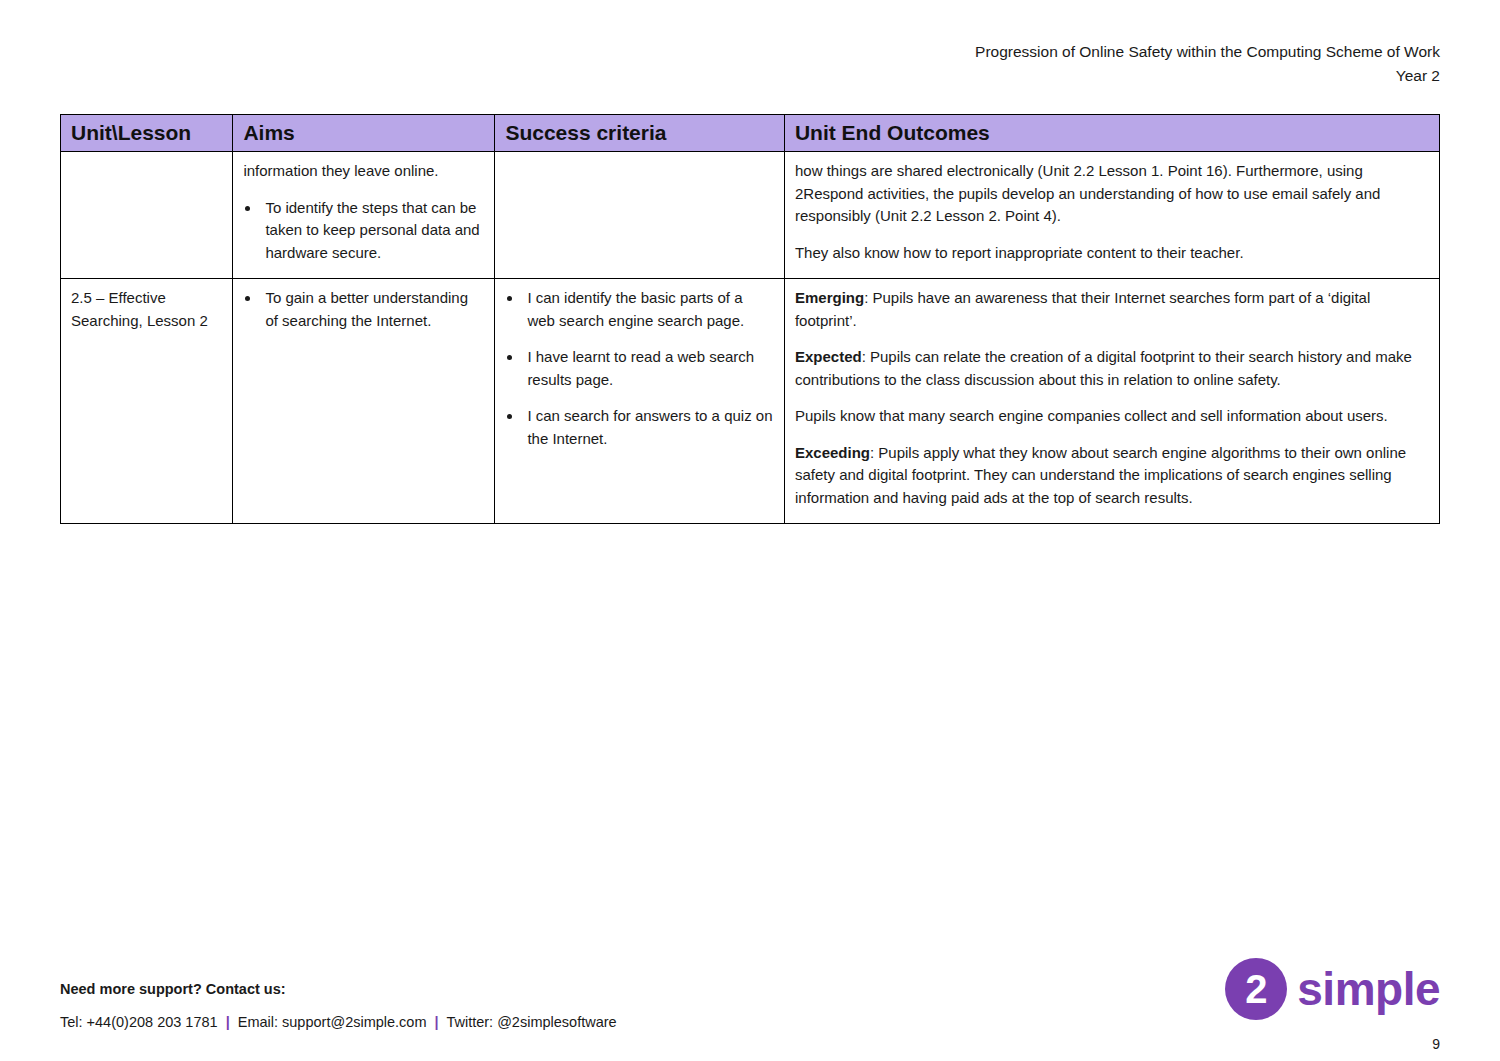Progression of Online Safety within the Computing Scheme of Work Year 2
| Unit\Lesson | Aims | Success criteria | Unit End Outcomes |
| --- | --- | --- | --- |
| | information they leave online. To identify the steps that can be taken to keep personal data and hardware secure. | | how things are shared electronically (Unit 2.2 Lesson 1. Point 16). Furthermore, using 2Respond activities, the pupils develop an understanding of how to use email safely and responsibly (Unit 2.2 Lesson 2. Point 4). They also know how to report inappropriate content to their teacher. |
| 2.5 – Effective Searching, Lesson 2 | To gain a better understanding of searching the Internet. | I can identify the basic parts of a web search engine search page. I have learnt to read a web search results page. I can search for answers to a quiz on the Internet. | Emerging : Pupils have an awareness that their Internet searches form part of a ‘digital footprint’. Expected : Pupils can relate the creation of a digital footprint to their search history and make contributions to the class discussion about this in relation to online safety. Pupils know that many search engine companies collect and sell information about users. Exceeding : Pupils apply what they know about search engine algorithms to their own online safety and digital footprint. They can understand the implications of search engines selling information and having paid ads at the top of search results. |
Need more support? Contact us:
Tel: +44(0)208 203 1781 | Email: support@2simple.com | Twitter: @2simplesoftware
2
simple
9